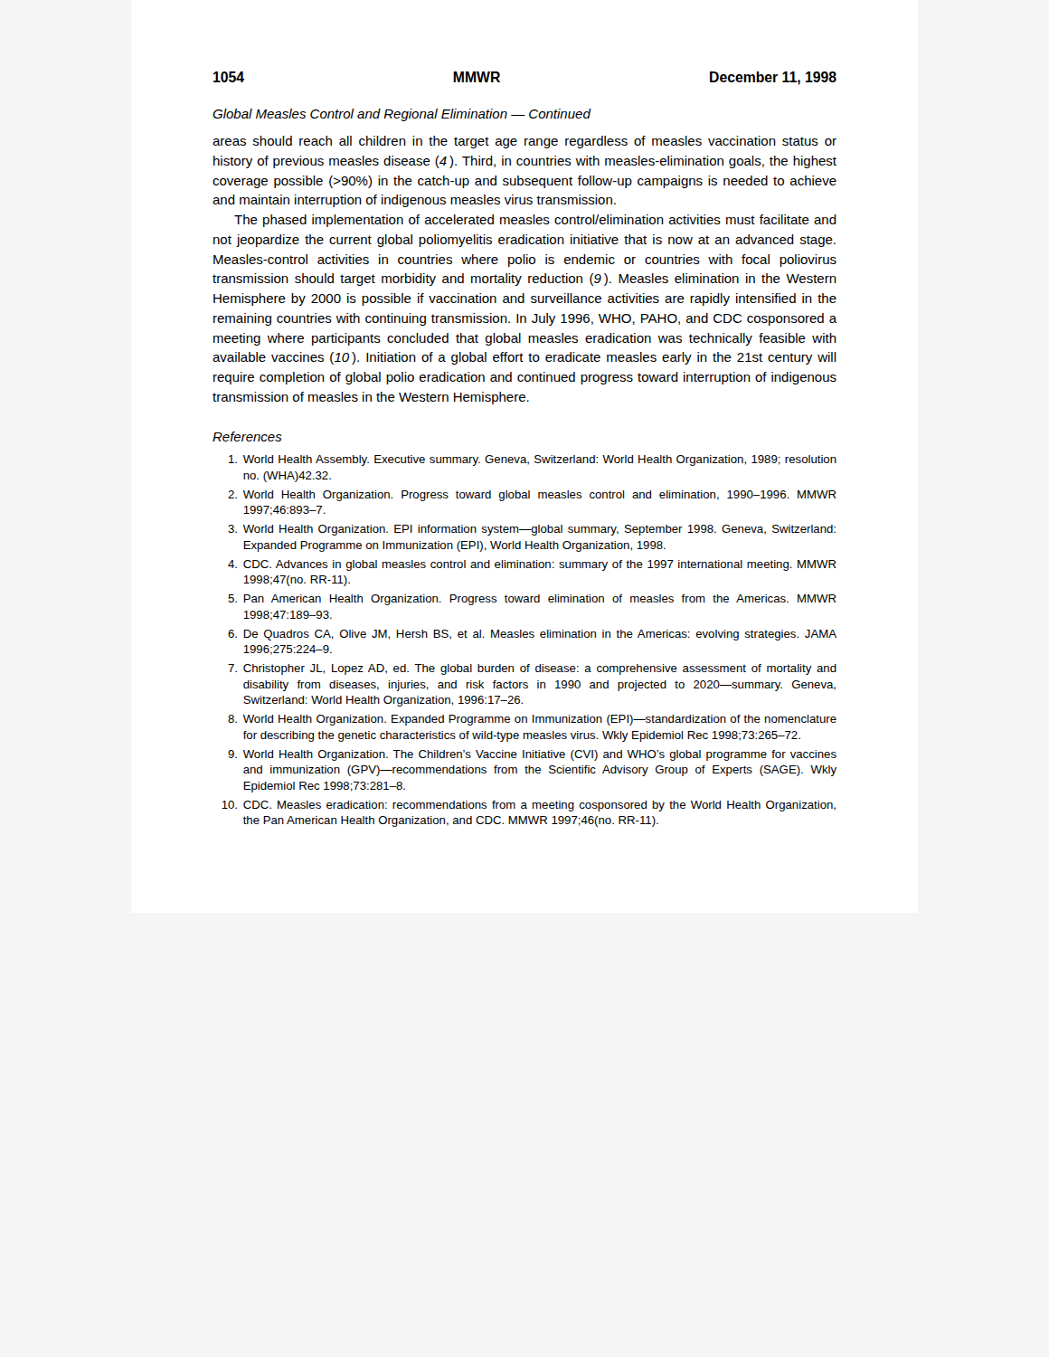1054 MMWR December 11, 1998
Global Measles Control and Regional Elimination — Continued
areas should reach all children in the target age range regardless of measles vaccination status or history of previous measles disease (4 ). Third, in countries with measles-elimination goals, the highest coverage possible (>90%) in the catch-up and subsequent follow-up campaigns is needed to achieve and maintain interruption of indigenous measles virus transmission.
The phased implementation of accelerated measles control/elimination activities must facilitate and not jeopardize the current global poliomyelitis eradication initiative that is now at an advanced stage. Measles-control activities in countries where polio is endemic or countries with focal poliovirus transmission should target morbidity and mortality reduction (9 ). Measles elimination in the Western Hemisphere by 2000 is possible if vaccination and surveillance activities are rapidly intensified in the remaining countries with continuing transmission. In July 1996, WHO, PAHO, and CDC cosponsored a meeting where participants concluded that global measles eradication was technically feasible with available vaccines (10 ). Initiation of a global effort to eradicate measles early in the 21st century will require completion of global polio eradication and continued progress toward interruption of indigenous transmission of measles in the Western Hemisphere.
References
World Health Assembly. Executive summary. Geneva, Switzerland: World Health Organization, 1989; resolution no. (WHA)42.32.
World Health Organization. Progress toward global measles control and elimination, 1990–1996. MMWR 1997;46:893–7.
World Health Organization. EPI information system—global summary, September 1998. Geneva, Switzerland: Expanded Programme on Immunization (EPI), World Health Organization, 1998.
CDC. Advances in global measles control and elimination: summary of the 1997 international meeting. MMWR 1998;47(no. RR-11).
Pan American Health Organization. Progress toward elimination of measles from the Americas. MMWR 1998;47:189–93.
De Quadros CA, Olive JM, Hersh BS, et al. Measles elimination in the Americas: evolving strategies. JAMA 1996;275:224–9.
Christopher JL, Lopez AD, ed. The global burden of disease: a comprehensive assessment of mortality and disability from diseases, injuries, and risk factors in 1990 and projected to 2020—summary. Geneva, Switzerland: World Health Organization, 1996:17–26.
World Health Organization. Expanded Programme on Immunization (EPI)—standardization of the nomenclature for describing the genetic characteristics of wild-type measles virus. Wkly Epidemiol Rec 1998;73:265–72.
World Health Organization. The Children’s Vaccine Initiative (CVI) and WHO’s global programme for vaccines and immunization (GPV)—recommendations from the Scientific Advisory Group of Experts (SAGE). Wkly Epidemiol Rec 1998;73:281–8.
CDC. Measles eradication: recommendations from a meeting cosponsored by the World Health Organization, the Pan American Health Organization, and CDC. MMWR 1997;46(no. RR-11).